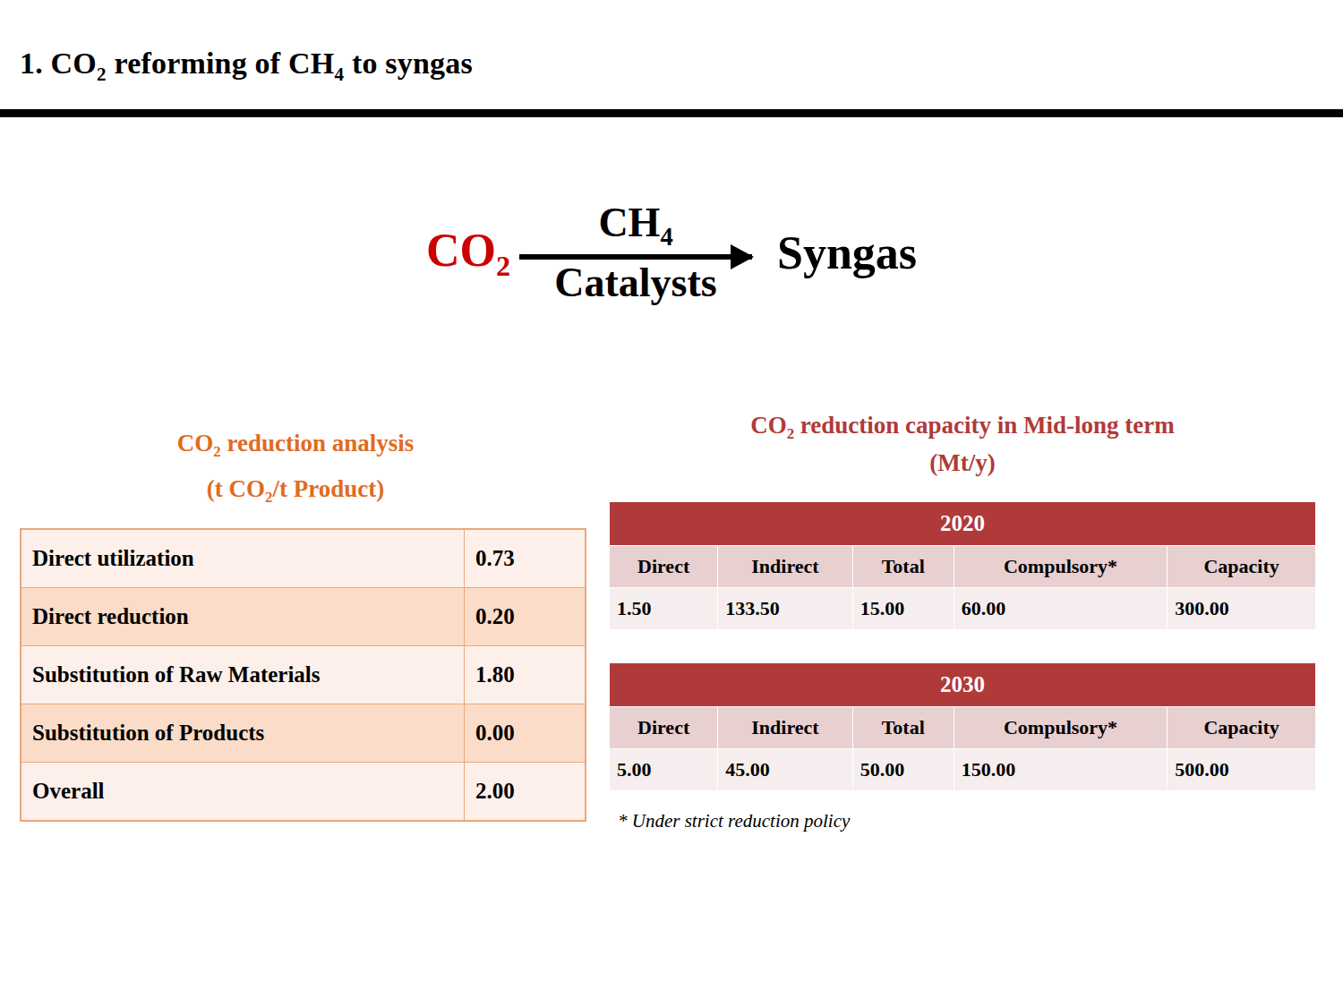1. CO2 reforming of CH4 to syngas
CO2
CH4
Catalysts
Syngas
CO2 reduction analysis
(t CO2/t Product)
| Direct utilization | 0.73 |
| Direct reduction | 0.20 |
| Substitution of Raw Materials | 1.80 |
| Substitution of Products | 0.00 |
| Overall | 2.00 |
CO2 reduction capacity in Mid-long term
(Mt/y)
| 2020 |
| --- |
| Direct | Indirect | Total | Compulsory* | Capacity |
| 1.50 | 133.50 | 15.00 | 60.00 | 300.00 |
| 2030 |
| --- |
| Direct | Indirect | Total | Compulsory* | Capacity |
| 5.00 | 45.00 | 50.00 | 150.00 | 500.00 |
* Under strict reduction policy